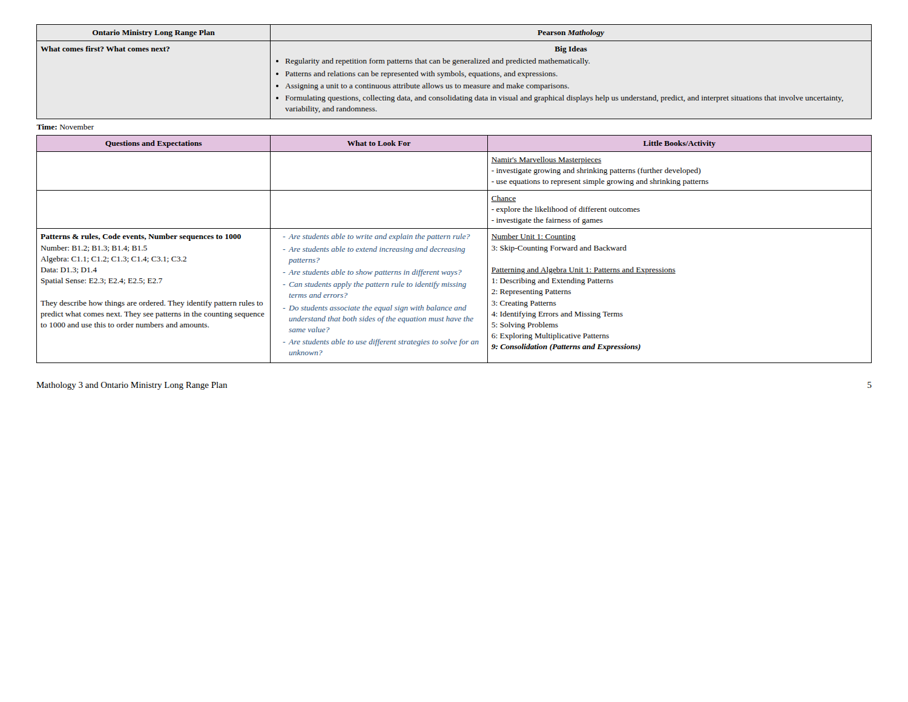| Ontario Ministry Long Range Plan | Pearson Mathology |
| What comes first? What comes next? | Big Ideas Regularity and repetition form patterns that can be generalized and predicted mathematically. Patterns and relations can be represented with symbols, equations, and expressions. Assigning a unit to a continuous attribute allows us to measure and make comparisons. Formulating questions, collecting data, and consolidating data in visual and graphical displays help us understand, predict, and interpret situations that involve uncertainty, variability, and randomness. |
| Time: November |
| Questions and Expectations | What to Look For | Little Books/Activity |
| | | Namir's Marvellous Masterpieces - investigate growing and shrinking patterns (further developed) - use equations to represent simple growing and shrinking patterns |
| | | Chance - explore the likelihood of different outcomes - investigate the fairness of games |
| Patterns & rules, Code events, Number sequences to 1000 Number: B1.2; B1.3; B1.4; B1.5 Algebra: C1.1; C1.2; C1.3; C1.4; C3.1; C3.2 Data: D1.3; D1.4 Spatial Sense: E2.3; E2.4; E2.5; E2.7 They describe how things are ordered. They identify pattern rules to predict what comes next. They see patterns in the counting sequence to 1000 and use this to order numbers and amounts. | Are students able to write and explain the pattern rule? Are students able to extend increasing and decreasing patterns? Are students able to show patterns in different ways? Can students apply the pattern rule to identify missing terms and errors? Do students associate the equal sign with balance and understand that both sides of the equation must have the same value? Are students able to use different strategies to solve for an unknown? | Number Unit 1: Counting 3: Skip-Counting Forward and Backward Patterning and Algebra Unit 1: Patterns and Expressions 1: Describing and Extending Patterns 2: Representing Patterns 3: Creating Patterns 4: Identifying Errors and Missing Terms 5: Solving Problems 6: Exploring Multiplicative Patterns 9: Consolidation (Patterns and Expressions) |
Mathology 3 and Ontario Ministry Long Range Plan 5